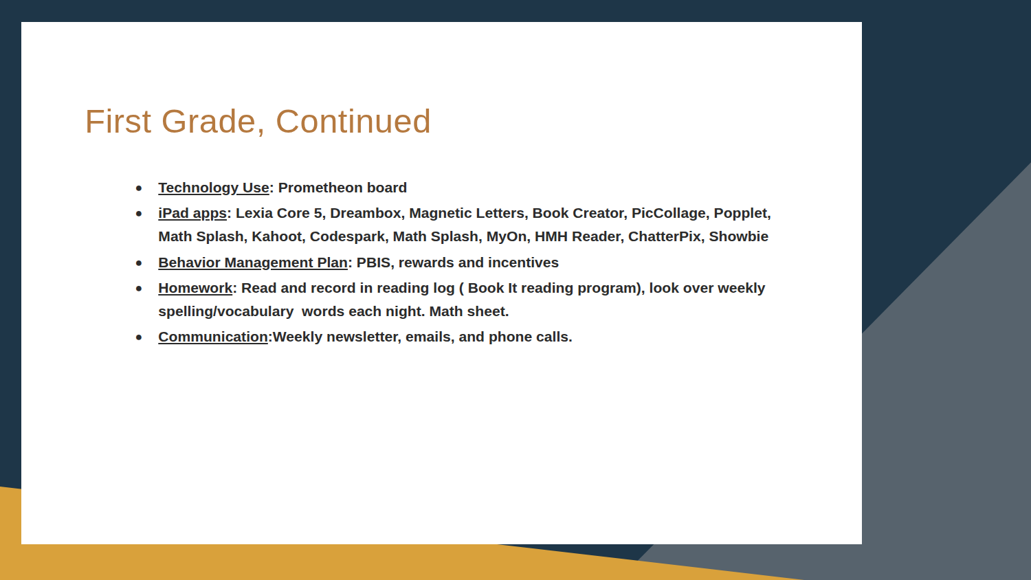First Grade, Continued
Technology Use: Prometheon board
iPad apps: Lexia Core 5, Dreambox, Magnetic Letters, Book Creator, PicCollage, Popplet, Math Splash, Kahoot, Codespark, Math Splash, MyOn, HMH Reader, ChatterPix, Showbie
Behavior Management Plan: PBIS, rewards and incentives
Homework: Read and record in reading log ( Book It reading program), look over weekly spelling/vocabulary words each night. Math sheet.
Communication:Weekly newsletter, emails, and phone calls.